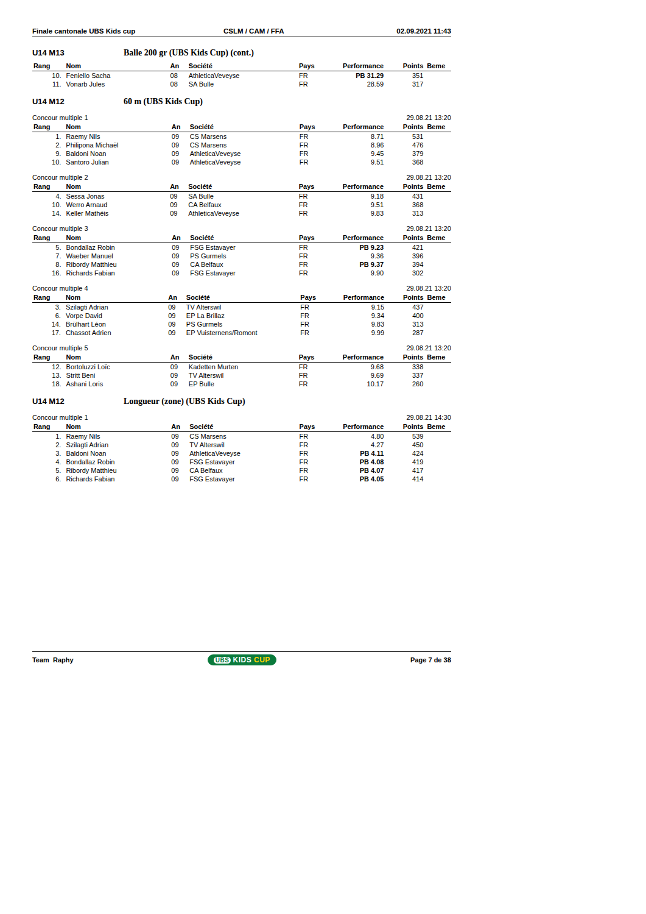Finale cantonale UBS Kids cup
CSLM / CAM / FFA
02.09.2021 11:43
U14 M13
Balle 200 gr (UBS Kids Cup) (cont.)
| Rang | Nom | An | Société | Pays | Performance | Points | Beme |
| --- | --- | --- | --- | --- | --- | --- | --- |
| 10. | Feniello Sacha | 08 | AthleticaVeveyse | FR | PB 31.29 | 351 | |
| 11. | Vonarb Jules | 08 | SA Bulle | FR | 28.59 | 317 | |
U14 M12
60 m (UBS Kids Cup)
Concour multiple 1
29.08.21 13:20
| Rang | Nom | An | Société | Pays | Performance | Points | Beme |
| --- | --- | --- | --- | --- | --- | --- | --- |
| 1. | Raemy Nils | 09 | CS Marsens | FR | 8.71 | 531 | |
| 2. | Philipona Michaël | 09 | CS Marsens | FR | 8.96 | 476 | |
| 9. | Baldoni Noan | 09 | AthleticaVeveyse | FR | 9.45 | 379 | |
| 10. | Santoro Julian | 09 | AthleticaVeveyse | FR | 9.51 | 368 | |
Concour multiple 2
29.08.21 13:20
| Rang | Nom | An | Société | Pays | Performance | Points | Beme |
| --- | --- | --- | --- | --- | --- | --- | --- |
| 4. | Sessa Jonas | 09 | SA Bulle | FR | 9.18 | 431 | |
| 10. | Werro Arnaud | 09 | CA Belfaux | FR | 9.51 | 368 | |
| 14. | Keller Mathéis | 09 | AthleticaVeveyse | FR | 9.83 | 313 | |
Concour multiple 3
29.08.21 13:20
| Rang | Nom | An | Société | Pays | Performance | Points | Beme |
| --- | --- | --- | --- | --- | --- | --- | --- |
| 5. | Bondallaz Robin | 09 | FSG Estavayer | FR | PB 9.23 | 421 | |
| 7. | Waeber Manuel | 09 | PS Gurmels | FR | 9.36 | 396 | |
| 8. | Ribordy Matthieu | 09 | CA Belfaux | FR | PB 9.37 | 394 | |
| 16. | Richards Fabian | 09 | FSG Estavayer | FR | 9.90 | 302 | |
Concour multiple 4
29.08.21 13:20
| Rang | Nom | An | Société | Pays | Performance | Points | Beme |
| --- | --- | --- | --- | --- | --- | --- | --- |
| 3. | Szilagti Adrian | 09 | TV Alterswil | FR | 9.15 | 437 | |
| 6. | Vorpe David | 09 | EP La Brillaz | FR | 9.34 | 400 | |
| 14. | Brülhart Léon | 09 | PS Gurmels | FR | 9.83 | 313 | |
| 17. | Chassot Adrien | 09 | EP Vuisternens/Romont | FR | 9.99 | 287 | |
Concour multiple 5
29.08.21 13:20
| Rang | Nom | An | Société | Pays | Performance | Points | Beme |
| --- | --- | --- | --- | --- | --- | --- | --- |
| 12. | Bortoluzzi Loïc | 09 | Kadetten Murten | FR | 9.68 | 338 | |
| 13. | Stritt Beni | 09 | TV Alterswil | FR | 9.69 | 337 | |
| 18. | Ashani Loris | 09 | EP Bulle | FR | 10.17 | 260 | |
U14 M12
Longueur (zone) (UBS Kids Cup)
Concour multiple 1
29.08.21 14:30
| Rang | Nom | An | Société | Pays | Performance | Points | Beme |
| --- | --- | --- | --- | --- | --- | --- | --- |
| 1. | Raemy Nils | 09 | CS Marsens | FR | 4.80 | 539 | |
| 2. | Szilagti Adrian | 09 | TV Alterswil | FR | 4.27 | 450 | |
| 3. | Baldoni Noan | 09 | AthleticaVeveyse | FR | PB 4.11 | 424 | |
| 4. | Bondallaz Robin | 09 | FSG Estavayer | FR | PB 4.08 | 419 | |
| 5. | Ribordy Matthieu | 09 | CA Belfaux | FR | PB 4.07 | 417 | |
| 6. | Richards Fabian | 09 | FSG Estavayer | FR | PB 4.05 | 414 | |
Team Raphy
UBS KIDS CUP
Page 7 de 38